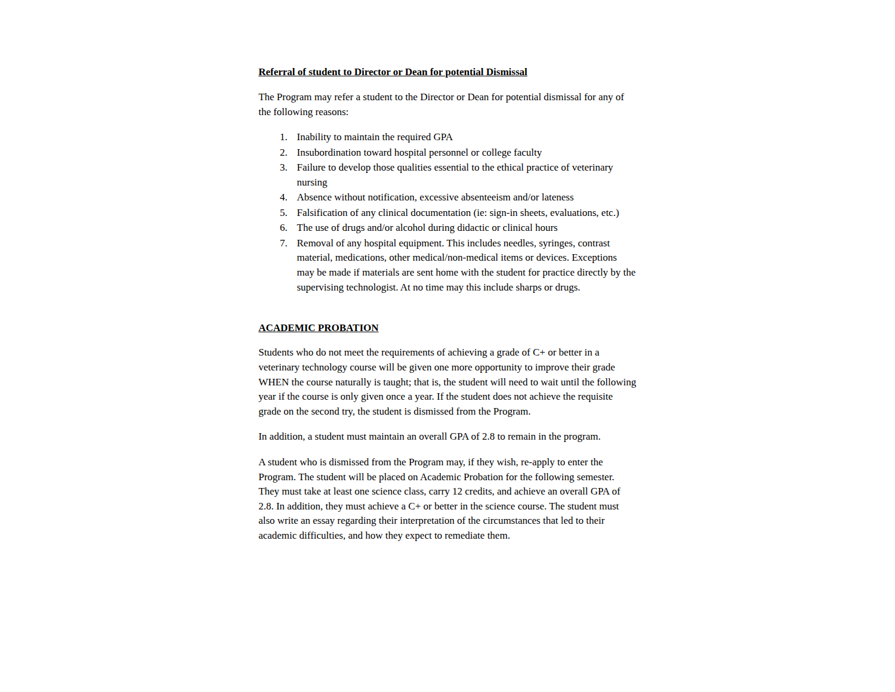Referral of student to Director or Dean for potential Dismissal
The Program may refer a student to the Director or Dean for potential dismissal for any of the following reasons:
Inability to maintain the required GPA
Insubordination toward hospital personnel or college faculty
Failure to develop those qualities essential to the ethical practice of veterinary nursing
Absence without notification, excessive absenteeism and/or lateness
Falsification of any clinical documentation (ie: sign-in sheets, evaluations, etc.)
The use of drugs and/or alcohol during didactic or clinical hours
Removal of any hospital equipment. This includes needles, syringes, contrast material, medications, other medical/non-medical items or devices. Exceptions may be made if materials are sent home with the student for practice directly by the supervising technologist. At no time may this include sharps or drugs.
ACADEMIC PROBATION
Students who do not meet the requirements of achieving a grade of C+ or better in a veterinary technology course will be given one more opportunity to improve their grade WHEN the course naturally is taught; that is, the student will need to wait until the following year if the course is only given once a year. If the student does not achieve the requisite grade on the second try, the student is dismissed from the Program.
In addition, a student must maintain an overall GPA of 2.8 to remain in the program.
A student who is dismissed from the Program may, if they wish, re-apply to enter the Program. The student will be placed on Academic Probation for the following semester. They must take at least one science class, carry 12 credits, and achieve an overall GPA of 2.8. In addition, they must achieve a C+ or better in the science course. The student must also write an essay regarding their interpretation of the circumstances that led to their academic difficulties, and how they expect to remediate them.